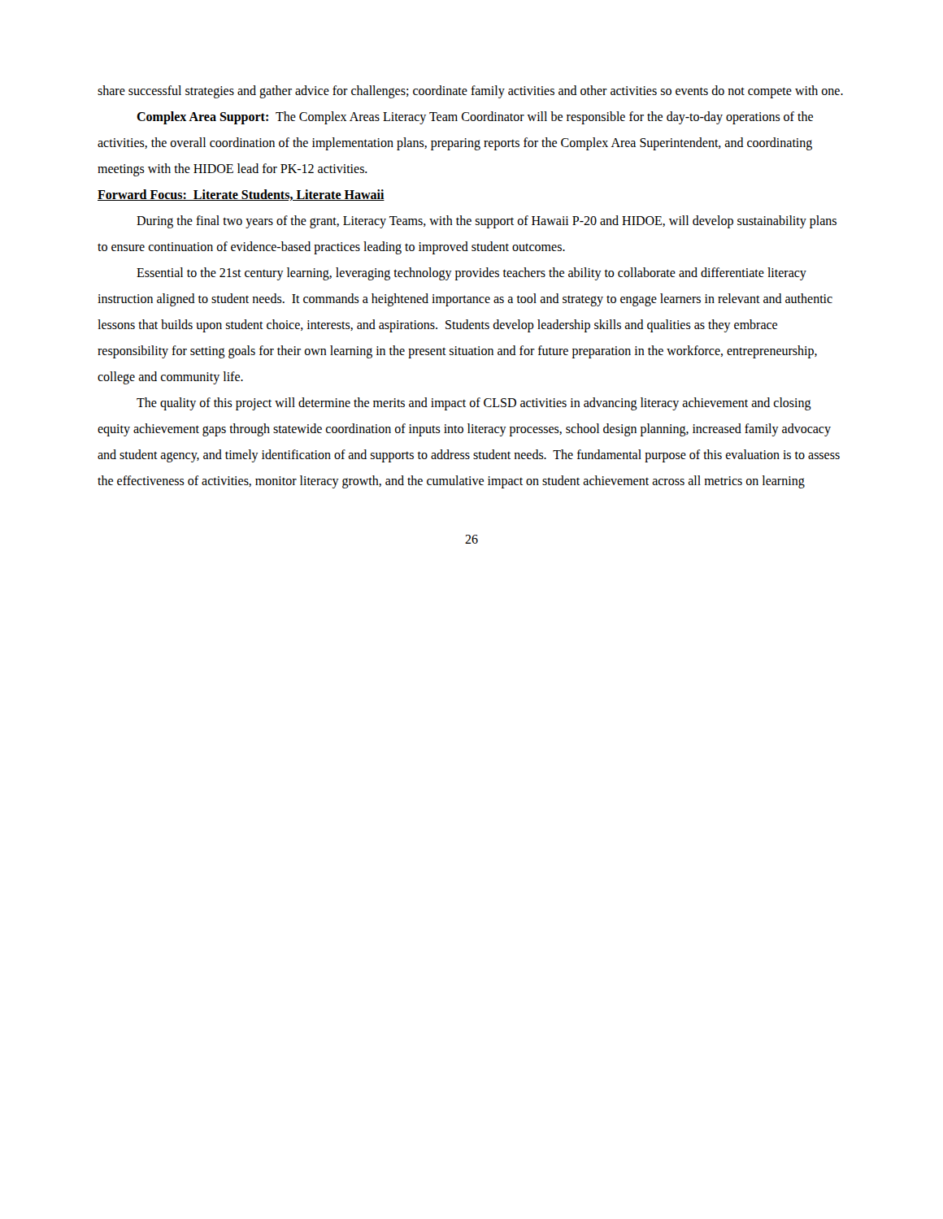share successful strategies and gather advice for challenges; coordinate family activities and other activities so events do not compete with one.
Complex Area Support: The Complex Areas Literacy Team Coordinator will be responsible for the day-to-day operations of the activities, the overall coordination of the implementation plans, preparing reports for the Complex Area Superintendent, and coordinating meetings with the HIDOE lead for PK-12 activities.
Forward Focus: Literate Students, Literate Hawaii
During the final two years of the grant, Literacy Teams, with the support of Hawaii P-20 and HIDOE, will develop sustainability plans to ensure continuation of evidence-based practices leading to improved student outcomes.
Essential to the 21st century learning, leveraging technology provides teachers the ability to collaborate and differentiate literacy instruction aligned to student needs. It commands a heightened importance as a tool and strategy to engage learners in relevant and authentic lessons that builds upon student choice, interests, and aspirations. Students develop leadership skills and qualities as they embrace responsibility for setting goals for their own learning in the present situation and for future preparation in the workforce, entrepreneurship, college and community life.
The quality of this project will determine the merits and impact of CLSD activities in advancing literacy achievement and closing equity achievement gaps through statewide coordination of inputs into literacy processes, school design planning, increased family advocacy and student agency, and timely identification of and supports to address student needs. The fundamental purpose of this evaluation is to assess the effectiveness of activities, monitor literacy growth, and the cumulative impact on student achievement across all metrics on learning
26